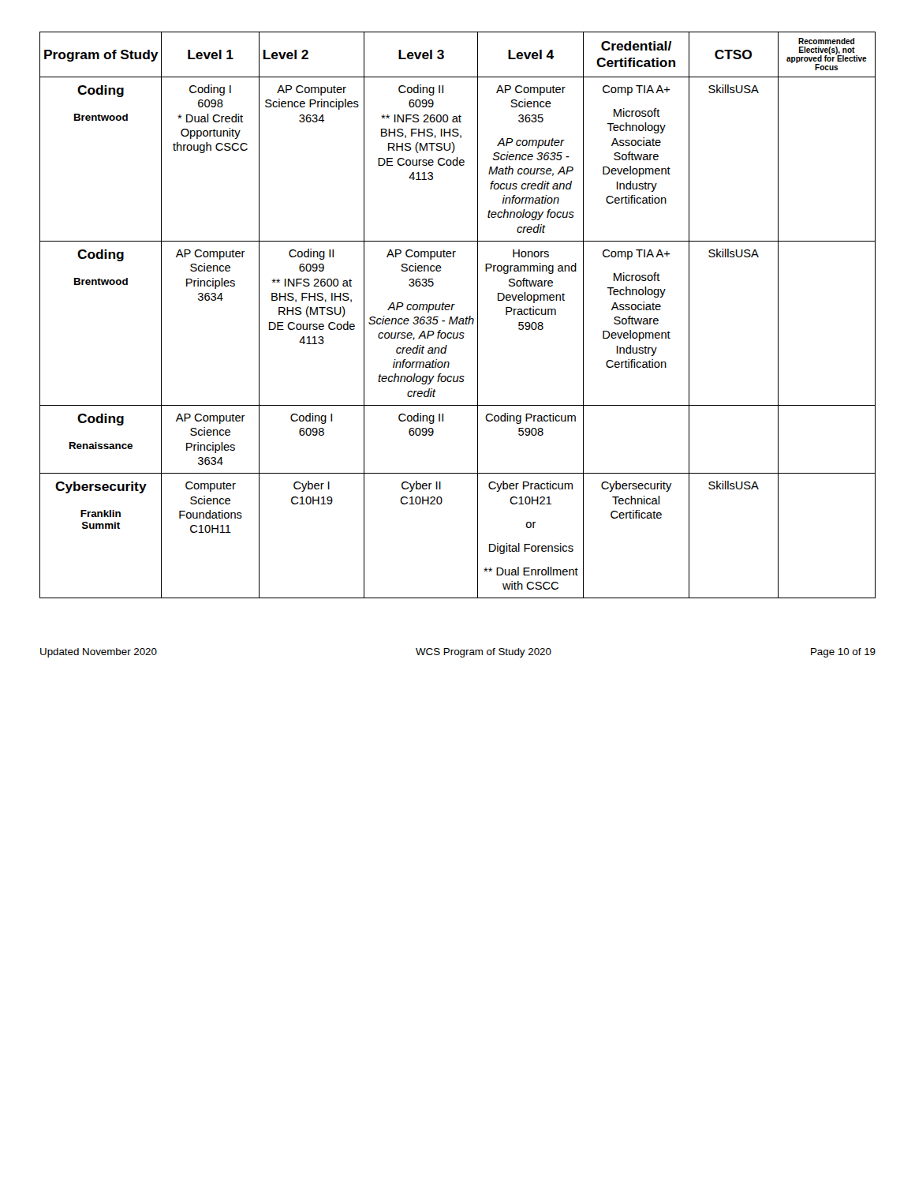| Program of Study | Level 1 | Level 2 | Level 3 | Level 4 | Credential/ Certification | CTSO | Recommended Elective(s), not approved for Elective Focus |
| --- | --- | --- | --- | --- | --- | --- | --- |
| Coding Brentwood | Coding I 6098 * Dual Credit Opportunity through CSCC | AP Computer Science Principles 3634 | Coding II 6099 ** INFS 2600 at BHS, FHS, IHS, RHS (MTSU) DE Course Code 4113 | AP Computer Science 3635 AP computer Science 3635 - Math course, AP focus credit and information technology focus credit | Comp TIA A+ Microsoft Technology Associate Software Development Industry Certification | SkillsUSA | |
| Coding Brentwood | AP Computer Science Principles 3634 | Coding II 6099 ** INFS 2600 at BHS, FHS, IHS, RHS (MTSU) DE Course Code 4113 | AP Computer Science 3635 AP computer Science 3635 - Math course, AP focus credit and information technology focus credit | Honors Programming and Software Development Practicum 5908 | Comp TIA A+ Microsoft Technology Associate Software Development Industry Certification | SkillsUSA | |
| Coding Renaissance | AP Computer Science Principles 3634 | Coding I 6098 | Coding II 6099 | Coding Practicum 5908 | | | |
| Cybersecurity Franklin Summit | Computer Science Foundations C10H11 | Cyber I C10H19 | Cyber II C10H20 | Cyber Practicum C10H21 or Digital Forensics ** Dual Enrollment with CSCC | Cybersecurity Technical Certificate | SkillsUSA | |
Updated November 2020 WCS Program of Study 2020 Page 10 of 19